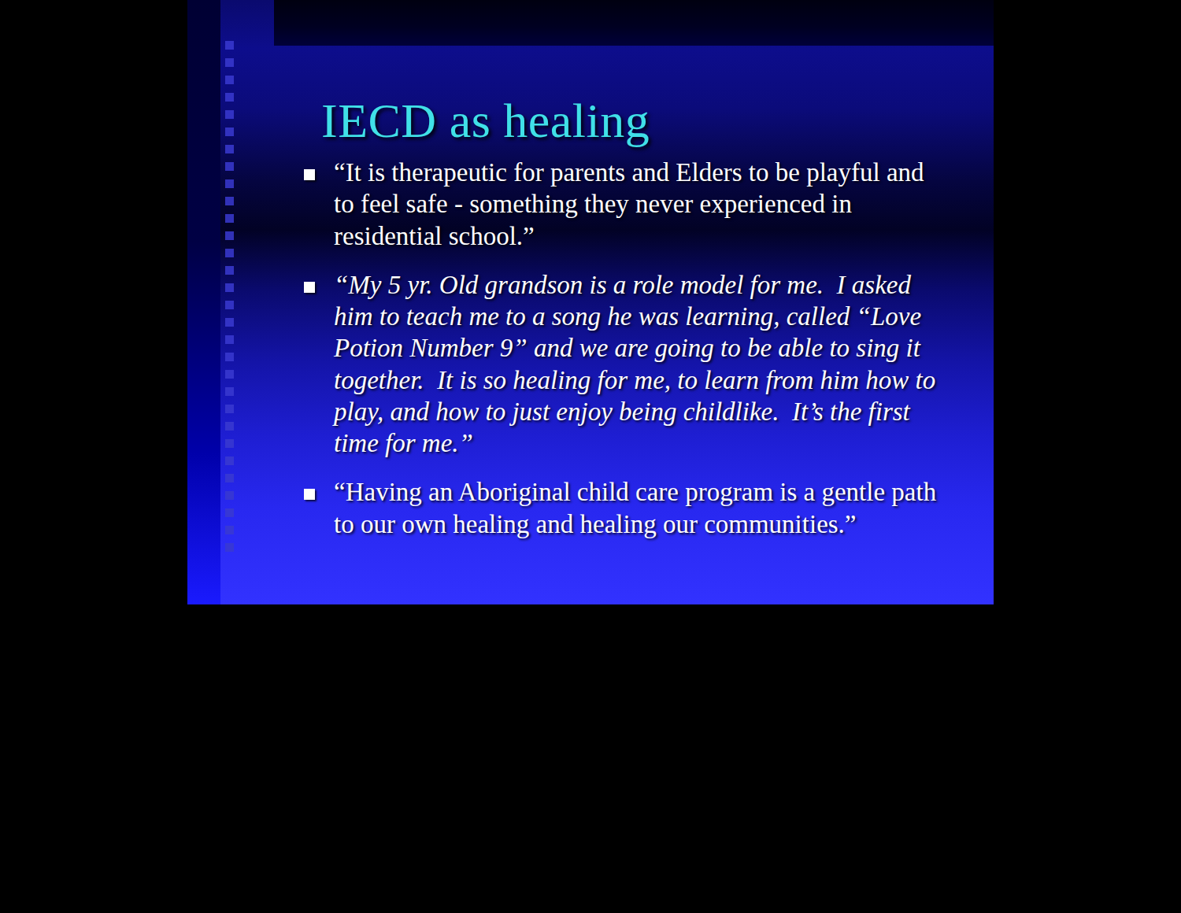IECD as healing
“It is therapeutic for parents and Elders to be playful and to feel safe - something they never experienced in residential school.”
“My 5 yr. Old grandson is a role model for me. I asked him to teach me to a song he was learning, called “Love Potion Number 9” and we are going to be able to sing it together. It is so healing for me, to learn from him how to play, and how to just enjoy being childlike. It’s the first time for me.”
“Having an Aboriginal child care program is a gentle path to our own healing and healing our communities.”